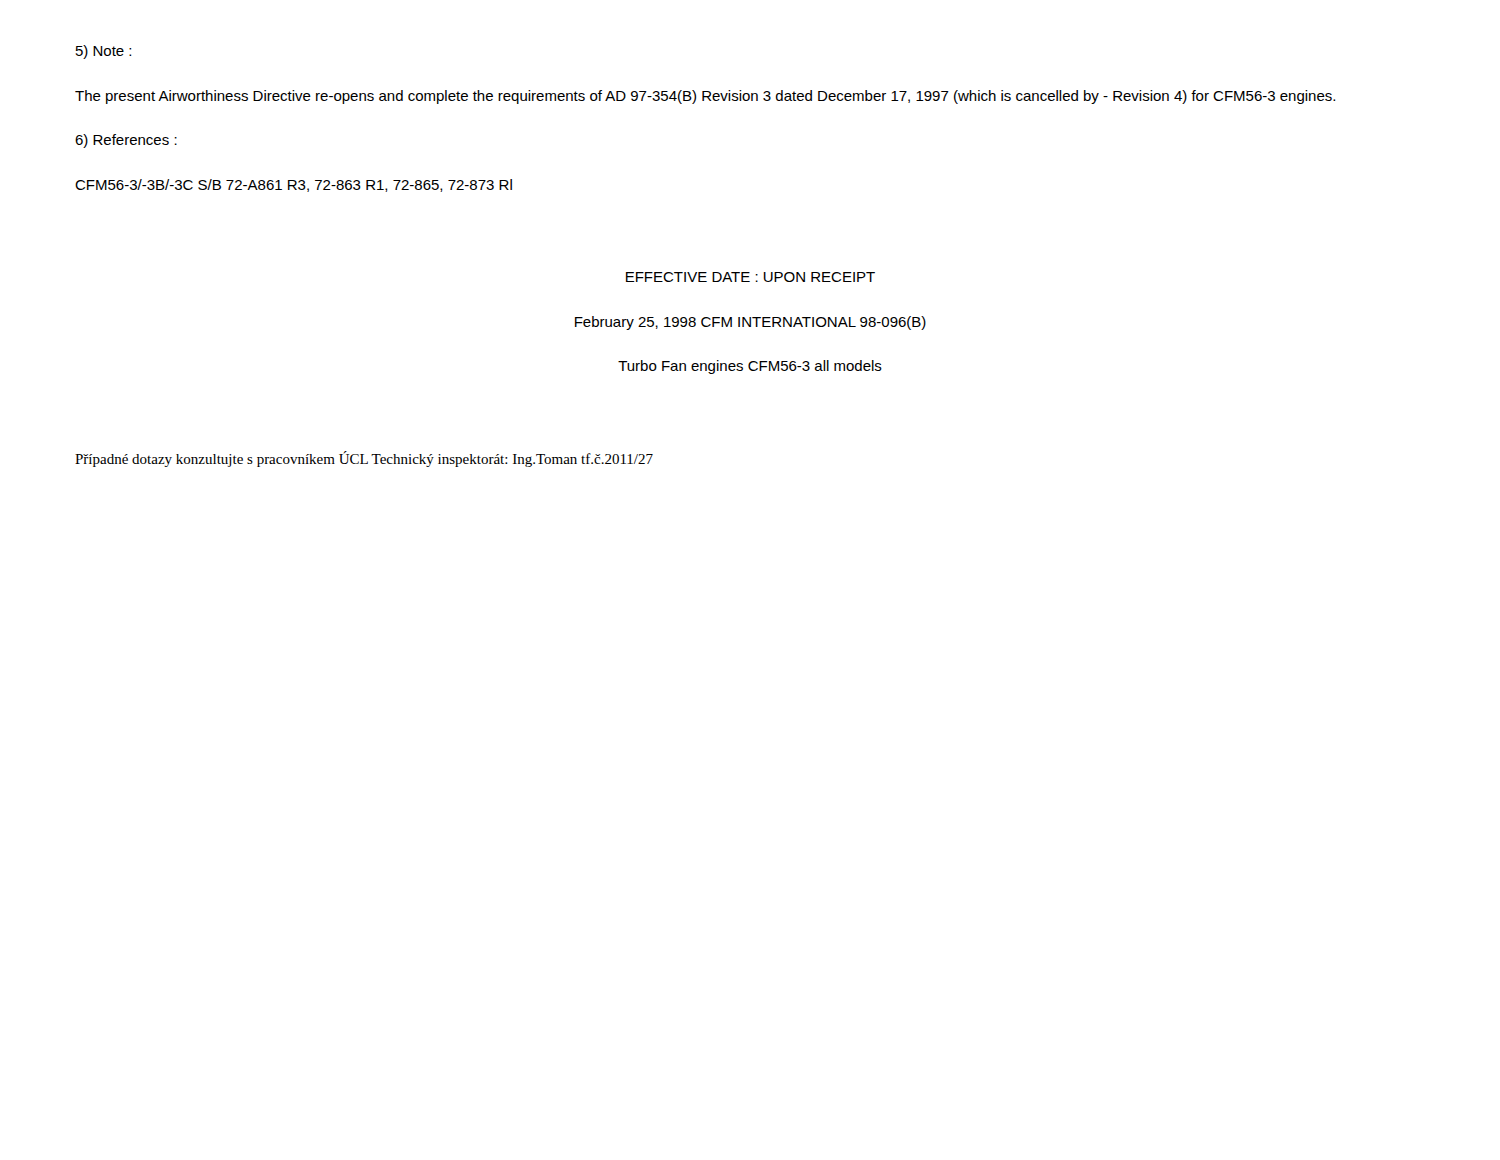5) Note :
The present Airworthiness Directive re-opens and complete the requirements of AD 97-354(B) Revision 3 dated December 17, 1997 (which is cancelled by - Revision 4) for CFM56-3 engines.
6) References :
CFM56-3/-3B/-3C S/B 72-A861 R3, 72-863 R1, 72-865, 72-873 Rl
EFFECTIVE DATE : UPON RECEIPT
February 25, 1998 CFM INTERNATIONAL 98-096(B)
Turbo Fan engines CFM56-3 all models
Případné dotazy konzultujte s pracovníkem ÚCL Technický inspektorát: Ing.Toman tf.č.2011/27